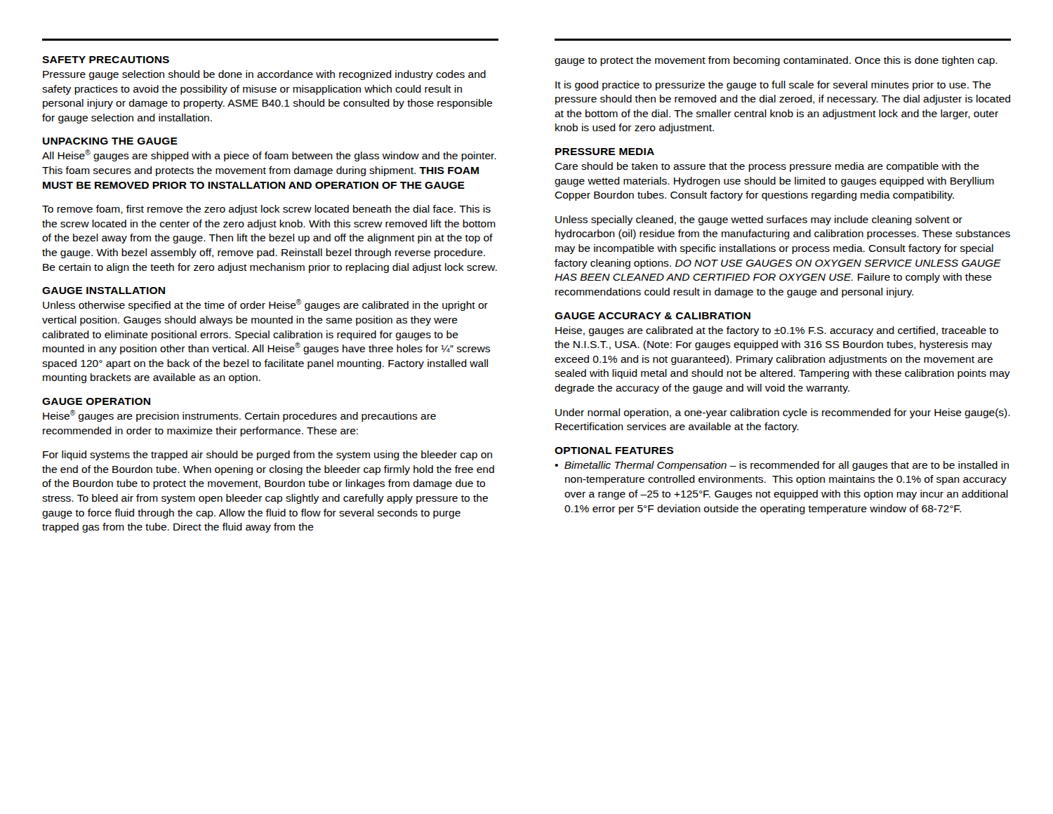SAFETY PRECAUTIONS
Pressure gauge selection should be done in accordance with recognized industry codes and safety practices to avoid the possibility of misuse or misapplication which could result in personal injury or damage to property. ASME B40.1 should be consulted by those responsible for gauge selection and installation.
UNPACKING THE GAUGE
All Heise® gauges are shipped with a piece of foam between the glass window and the pointer. This foam secures and protects the movement from damage during shipment. THIS FOAM MUST BE REMOVED PRIOR TO INSTALLATION AND OPERATION OF THE GAUGE
To remove foam, first remove the zero adjust lock screw located beneath the dial face. This is the screw located in the center of the zero adjust knob. With this screw removed lift the bottom of the bezel away from the gauge. Then lift the bezel up and off the alignment pin at the top of the gauge. With bezel assembly off, remove pad. Reinstall bezel through reverse procedure. Be certain to align the teeth for zero adjust mechanism prior to replacing dial adjust lock screw.
GAUGE INSTALLATION
Unless otherwise specified at the time of order Heise® gauges are calibrated in the upright or vertical position. Gauges should always be mounted in the same position as they were calibrated to eliminate positional errors. Special calibration is required for gauges to be mounted in any position other than vertical. All Heise® gauges have three holes for ¼″ screws spaced 120° apart on the back of the bezel to facilitate panel mounting. Factory installed wall mounting brackets are available as an option.
GAUGE OPERATION
Heise® gauges are precision instruments. Certain procedures and precautions are recommended in order to maximize their performance. These are:
For liquid systems the trapped air should be purged from the system using the bleeder cap on the end of the Bourdon tube. When opening or closing the bleeder cap firmly hold the free end of the Bourdon tube to protect the movement, Bourdon tube or linkages from damage due to stress. To bleed air from system open bleeder cap slightly and carefully apply pressure to the gauge to force fluid through the cap. Allow the fluid to flow for several seconds to purge trapped gas from the tube. Direct the fluid away from the
gauge to protect the movement from becoming contaminated. Once this is done tighten cap.
It is good practice to pressurize the gauge to full scale for several minutes prior to use. The pressure should then be removed and the dial zeroed, if necessary. The dial adjuster is located at the bottom of the dial. The smaller central knob is an adjustment lock and the larger, outer knob is used for zero adjustment.
PRESSURE MEDIA
Care should be taken to assure that the process pressure media are compatible with the gauge wetted materials. Hydrogen use should be limited to gauges equipped with Beryllium Copper Bourdon tubes. Consult factory for questions regarding media compatibility.
Unless specially cleaned, the gauge wetted surfaces may include cleaning solvent or hydrocarbon (oil) residue from the manufacturing and calibration processes. These substances may be incompatible with specific installations or process media. Consult factory for special factory cleaning options. DO NOT USE GAUGES ON OXYGEN SERVICE UNLESS GAUGE HAS BEEN CLEANED AND CERTIFIED FOR OXYGEN USE. Failure to comply with these recommendations could result in damage to the gauge and personal injury.
GAUGE ACCURACY & CALIBRATION
Heise, gauges are calibrated at the factory to ±0.1% F.S. accuracy and certified, traceable to the N.I.S.T., USA. (Note: For gauges equipped with 316 SS Bourdon tubes, hysteresis may exceed 0.1% and is not guaranteed). Primary calibration adjustments on the movement are sealed with liquid metal and should not be altered. Tampering with these calibration points may degrade the accuracy of the gauge and will void the warranty.
Under normal operation, a one-year calibration cycle is recommended for your Heise gauge(s). Recertification services are available at the factory.
OPTIONAL FEATURES
• Bimetallic Thermal Compensation – is recommended for all gauges that are to be installed in non-temperature controlled environments. This option maintains the 0.1% of span accuracy over a range of –25 to +125°F. Gauges not equipped with this option may incur an additional 0.1% error per 5°F deviation outside the operating temperature window of 68-72°F.